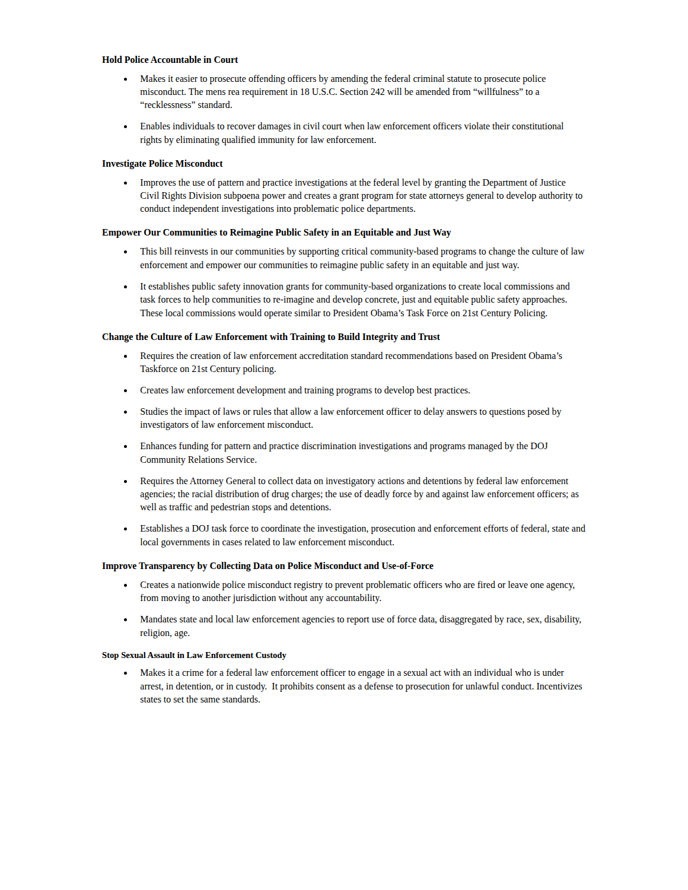Hold Police Accountable in Court
Makes it easier to prosecute offending officers by amending the federal criminal statute to prosecute police misconduct. The mens rea requirement in 18 U.S.C. Section 242 will be amended from “willfulness” to a “recklessness” standard.
Enables individuals to recover damages in civil court when law enforcement officers violate their constitutional rights by eliminating qualified immunity for law enforcement.
Investigate Police Misconduct
Improves the use of pattern and practice investigations at the federal level by granting the Department of Justice Civil Rights Division subpoena power and creates a grant program for state attorneys general to develop authority to conduct independent investigations into problematic police departments.
Empower Our Communities to Reimagine Public Safety in an Equitable and Just Way
This bill reinvests in our communities by supporting critical community-based programs to change the culture of law enforcement and empower our communities to reimagine public safety in an equitable and just way.
It establishes public safety innovation grants for community-based organizations to create local commissions and task forces to help communities to re-imagine and develop concrete, just and equitable public safety approaches. These local commissions would operate similar to President Obama’s Task Force on 21st Century Policing.
Change the Culture of Law Enforcement with Training to Build Integrity and Trust
Requires the creation of law enforcement accreditation standard recommendations based on President Obama’s Taskforce on 21st Century policing.
Creates law enforcement development and training programs to develop best practices.
Studies the impact of laws or rules that allow a law enforcement officer to delay answers to questions posed by investigators of law enforcement misconduct.
Enhances funding for pattern and practice discrimination investigations and programs managed by the DOJ Community Relations Service.
Requires the Attorney General to collect data on investigatory actions and detentions by federal law enforcement agencies; the racial distribution of drug charges; the use of deadly force by and against law enforcement officers; as well as traffic and pedestrian stops and detentions.
Establishes a DOJ task force to coordinate the investigation, prosecution and enforcement efforts of federal, state and local governments in cases related to law enforcement misconduct.
Improve Transparency by Collecting Data on Police Misconduct and Use-of-Force
Creates a nationwide police misconduct registry to prevent problematic officers who are fired or leave one agency, from moving to another jurisdiction without any accountability.
Mandates state and local law enforcement agencies to report use of force data, disaggregated by race, sex, disability, religion, age.
Stop Sexual Assault in Law Enforcement Custody
Makes it a crime for a federal law enforcement officer to engage in a sexual act with an individual who is under arrest, in detention, or in custody. It prohibits consent as a defense to prosecution for unlawful conduct. Incentivizes states to set the same standards.